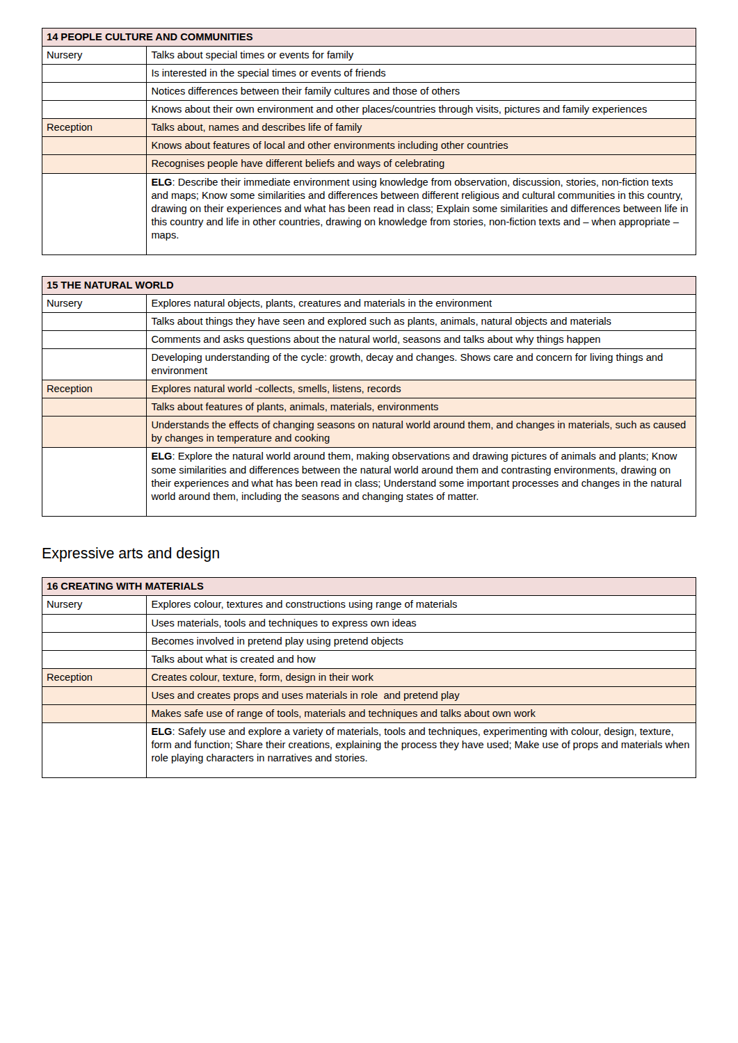| 14 PEOPLE CULTURE AND COMMUNITIES |
| Nursery | Talks about special times or events for family |
| | Is interested in the special times or events of friends |
| | Notices differences between their family cultures and those of others |
| | Knows about their own environment and other places/countries through visits, pictures and family experiences |
| Reception | Talks about, names and describes life of family |
| | Knows about features of local and other environments including other countries |
| | Recognises people have different beliefs and ways of celebrating |
| | ELG : Describe their immediate environment using knowledge from observation, discussion, stories, non-fiction texts and maps; Know some similarities and differences between different religious and cultural communities in this country, drawing on their experiences and what has been read in class; Explain some similarities and differences between life in this country and life in other countries, drawing on knowledge from stories, non-fiction texts and – when appropriate – maps. |
| 15 THE NATURAL WORLD |
| Nursery | Explores natural objects, plants, creatures and materials in the environment |
| | Talks about things they have seen and explored such as plants, animals, natural objects and materials |
| | Comments and asks questions about the natural world, seasons and talks about why things happen |
| | Developing understanding of the cycle: growth, decay and changes. Shows care and concern for living things and environment |
| Reception | Explores natural world -collects, smells, listens, records |
| | Talks about features of plants, animals, materials, environments |
| | Understands the effects of changing seasons on natural world around them, and changes in materials, such as caused by changes in temperature and cooking |
| | ELG : Explore the natural world around them, making observations and drawing pictures of animals and plants; Know some similarities and differences between the natural world around them and contrasting environments, drawing on their experiences and what has been read in class; Understand some important processes and changes in the natural world around them, including the seasons and changing states of matter. |
Expressive arts and design
| 16 CREATING WITH MATERIALS |
| Nursery | Explores colour, textures and constructions using range of materials |
| | Uses materials, tools and techniques to express own ideas |
| | Becomes involved in pretend play using pretend objects |
| | Talks about what is created and how |
| Reception | Creates colour, texture, form, design in their work |
| | Uses and creates props and uses materials in role and pretend play |
| | Makes safe use of range of tools, materials and techniques and talks about own work |
| | ELG : Safely use and explore a variety of materials, tools and techniques, experimenting with colour, design, texture, form and function; Share their creations, explaining the process they have used; Make use of props and materials when role playing characters in narratives and stories. |